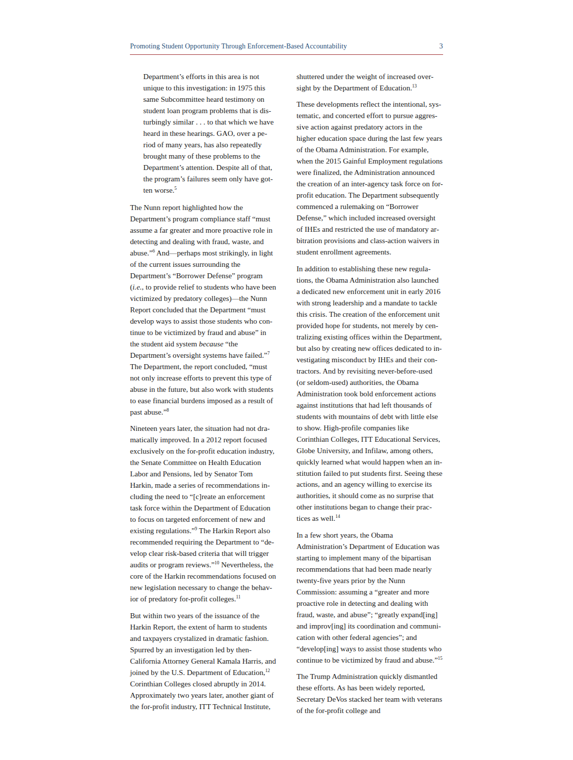Promoting Student Opportunity Through Enforcement-Based Accountability 3
Department’s efforts in this area is not unique to this investigation: in 1975 this same Subcommittee heard testimony on student loan program problems that is disturbingly similar . . . to that which we have heard in these hearings. GAO, over a period of many years, has also repeatedly brought many of these problems to the Department’s attention. Despite all of that, the program’s failures seem only have gotten worse.5
The Nunn report highlighted how the Department’s program compliance staff “must assume a far greater and more proactive role in detecting and dealing with fraud, waste, and abuse.”6 And—perhaps most strikingly, in light of the current issues surrounding the Department’s “Borrower Defense” program (i.e., to provide relief to students who have been victimized by predatory colleges)—the Nunn Report concluded that the Department “must develop ways to assist those students who continue to be victimized by fraud and abuse” in the student aid system because “the Department’s oversight systems have failed.”7 The Department, the report concluded, “must not only increase efforts to prevent this type of abuse in the future, but also work with students to ease financial burdens imposed as a result of past abuse.”8
Nineteen years later, the situation had not dramatically improved. In a 2012 report focused exclusively on the for-profit education industry, the Senate Committee on Health Education Labor and Pensions, led by Senator Tom Harkin, made a series of recommendations including the need to “[c]reate an enforcement task force within the Department of Education to focus on targeted enforcement of new and existing regulations.”9 The Harkin Report also recommended requiring the Department to “develop clear risk-based criteria that will trigger audits or program reviews.”10 Nevertheless, the core of the Harkin recommendations focused on new legislation necessary to change the behavior of predatory for-profit colleges.11
But within two years of the issuance of the Harkin Report, the extent of harm to students and taxpayers crystalized in dramatic fashion. Spurred by an investigation led by then-California Attorney General Kamala Harris, and joined by the U.S. Department of Education,12 Corinthian Colleges closed abruptly in 2014. Approximately two years later, another giant of the for-profit industry, ITT Technical Institute, shuttered under the weight of increased oversight by the Department of Education.13
These developments reflect the intentional, systematic, and concerted effort to pursue aggressive action against predatory actors in the higher education space during the last few years of the Obama Administration. For example, when the 2015 Gainful Employment regulations were finalized, the Administration announced the creation of an inter-agency task force on for-profit education. The Department subsequently commenced a rulemaking on “Borrower Defense,” which included increased oversight of IHEs and restricted the use of mandatory arbitration provisions and class-action waivers in student enrollment agreements.
In addition to establishing these new regulations, the Obama Administration also launched a dedicated new enforcement unit in early 2016 with strong leadership and a mandate to tackle this crisis. The creation of the enforcement unit provided hope for students, not merely by centralizing existing offices within the Department, but also by creating new offices dedicated to investigating misconduct by IHEs and their contractors. And by revisiting never-before-used (or seldom-used) authorities, the Obama Administration took bold enforcement actions against institutions that had left thousands of students with mountains of debt with little else to show. High-profile companies like Corinthian Colleges, ITT Educational Services, Globe University, and Infilaw, among others, quickly learned what would happen when an institution failed to put students first. Seeing these actions, and an agency willing to exercise its authorities, it should come as no surprise that other institutions began to change their practices as well.14
In a few short years, the Obama Administration’s Department of Education was starting to implement many of the bipartisan recommendations that had been made nearly twenty-five years prior by the Nunn Commission: assuming a “greater and more proactive role in detecting and dealing with fraud, waste, and abuse”; “greatly expand[ing] and improv[ing] its coordination and communication with other federal agencies”; and “develop[ing] ways to assist those students who continue to be victimized by fraud and abuse.”15
The Trump Administration quickly dismantled these efforts. As has been widely reported, Secretary DeVos stacked her team with veterans of the for-profit college and